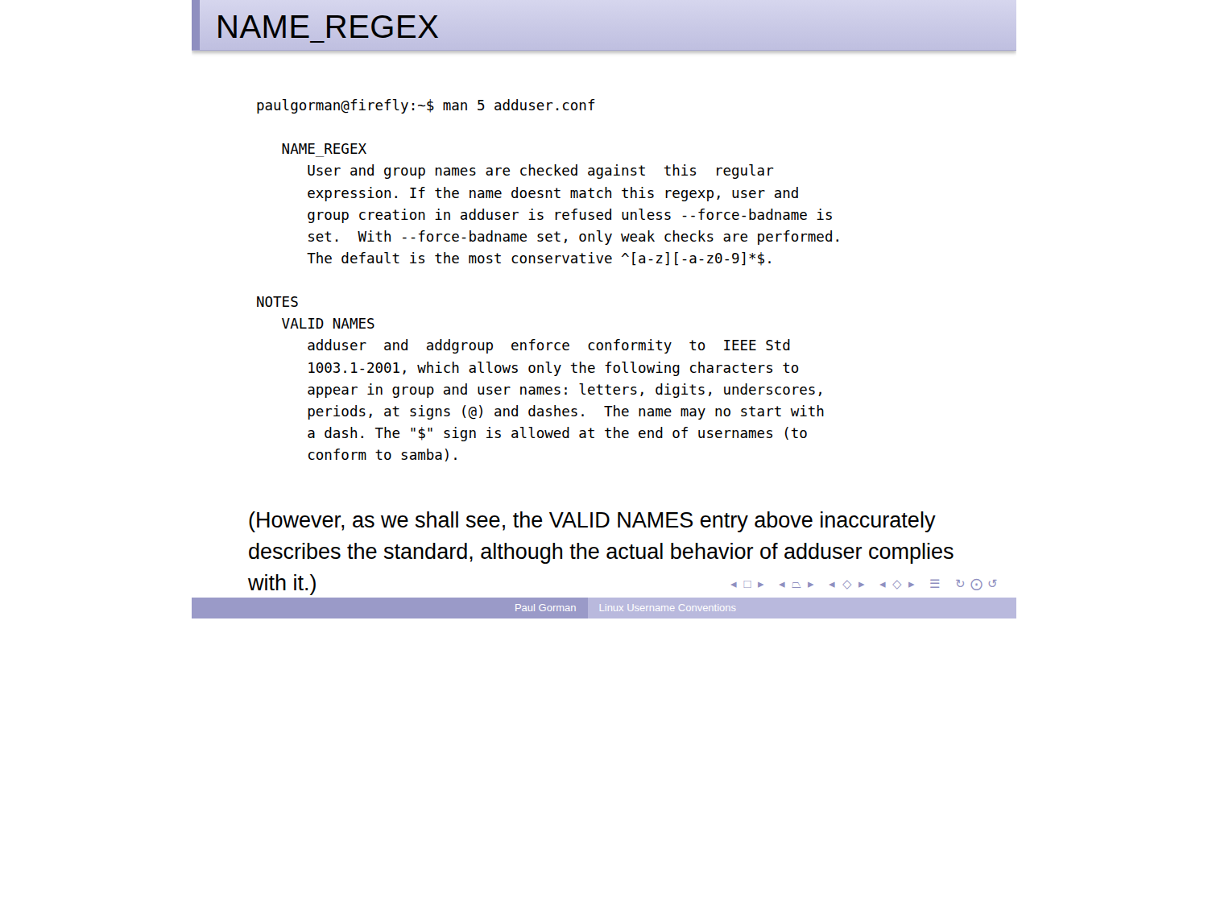NAME_REGEX
paulgorman@firefly:~$ man 5 adduser.conf

   NAME_REGEX
      User and group names are checked against  this  regular
      expression. If the name doesnt match this regexp, user and
      group creation in adduser is refused unless --force-badname is
      set.  With --force-badname set, only weak checks are performed.
      The default is the most conservative ^[a-z][-a-z0-9]*$.

NOTES
   VALID NAMES
      adduser  and  addgroup  enforce  conformity  to  IEEE Std
      1003.1-2001, which allows only the following characters to
      appear in group and user names: letters, digits, underscores,
      periods, at signs (@) and dashes.  The name may no start with
      a dash. The "$" sign is allowed at the end of usernames (to
      conform to samba).
(However, as we shall see, the VALID NAMES entry above inaccurately describes the standard, although the actual behavior of adduser complies with it.)
◂ □ ▸ ◂ ⏢ ▸ ◂ ◇ ▸ ◂ ◇ ▸ ☰ ↻ ⨀ ↺
Paul Gorman
Linux Username Conventions